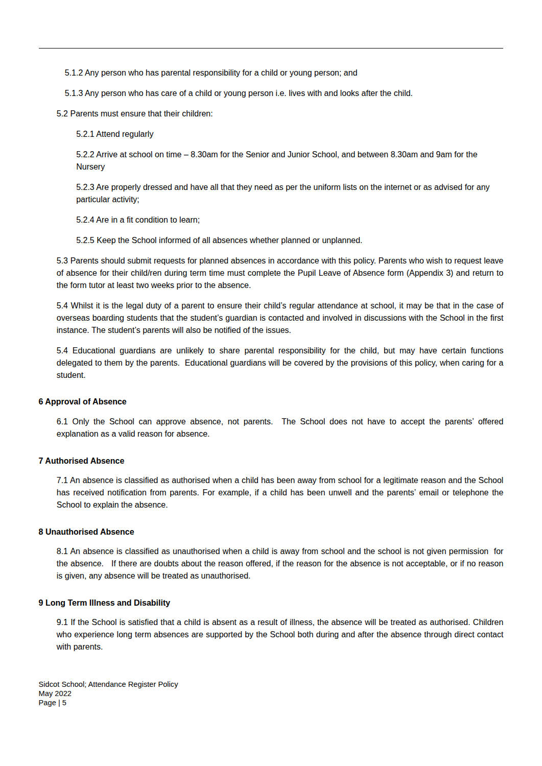5.1.2 Any person who has parental responsibility for a child or young person; and
5.1.3 Any person who has care of a child or young person i.e. lives with and looks after the child.
5.2 Parents must ensure that their children:
5.2.1 Attend regularly
5.2.2 Arrive at school on time – 8.30am for the Senior and Junior School, and between 8.30am and 9am for the Nursery
5.2.3 Are properly dressed and have all that they need as per the uniform lists on the internet or as advised for any particular activity;
5.2.4 Are in a fit condition to learn;
5.2.5 Keep the School informed of all absences whether planned or unplanned.
5.3 Parents should submit requests for planned absences in accordance with this policy. Parents who wish to request leave of absence for their child/ren during term time must complete the Pupil Leave of Absence form (Appendix 3) and return to the form tutor at least two weeks prior to the absence.
5.4 Whilst it is the legal duty of a parent to ensure their child’s regular attendance at school, it may be that in the case of overseas boarding students that the student’s guardian is contacted and involved in discussions with the School in the first instance. The student’s parents will also be notified of the issues.
5.4 Educational guardians are unlikely to share parental responsibility for the child, but may have certain functions delegated to them by the parents. Educational guardians will be covered by the provisions of this policy, when caring for a student.
6 Approval of Absence
6.1 Only the School can approve absence, not parents. The School does not have to accept the parents’ offered explanation as a valid reason for absence.
7 Authorised Absence
7.1 An absence is classified as authorised when a child has been away from school for a legitimate reason and the School has received notification from parents. For example, if a child has been unwell and the parents’ email or telephone the School to explain the absence.
8 Unauthorised Absence
8.1 An absence is classified as unauthorised when a child is away from school and the school is not given permission for the absence. If there are doubts about the reason offered, if the reason for the absence is not acceptable, or if no reason is given, any absence will be treated as unauthorised.
9 Long Term Illness and Disability
9.1 If the School is satisfied that a child is absent as a result of illness, the absence will be treated as authorised. Children who experience long term absences are supported by the School both during and after the absence through direct contact with parents.
Sidcot School; Attendance Register Policy
May 2022
Page | 5